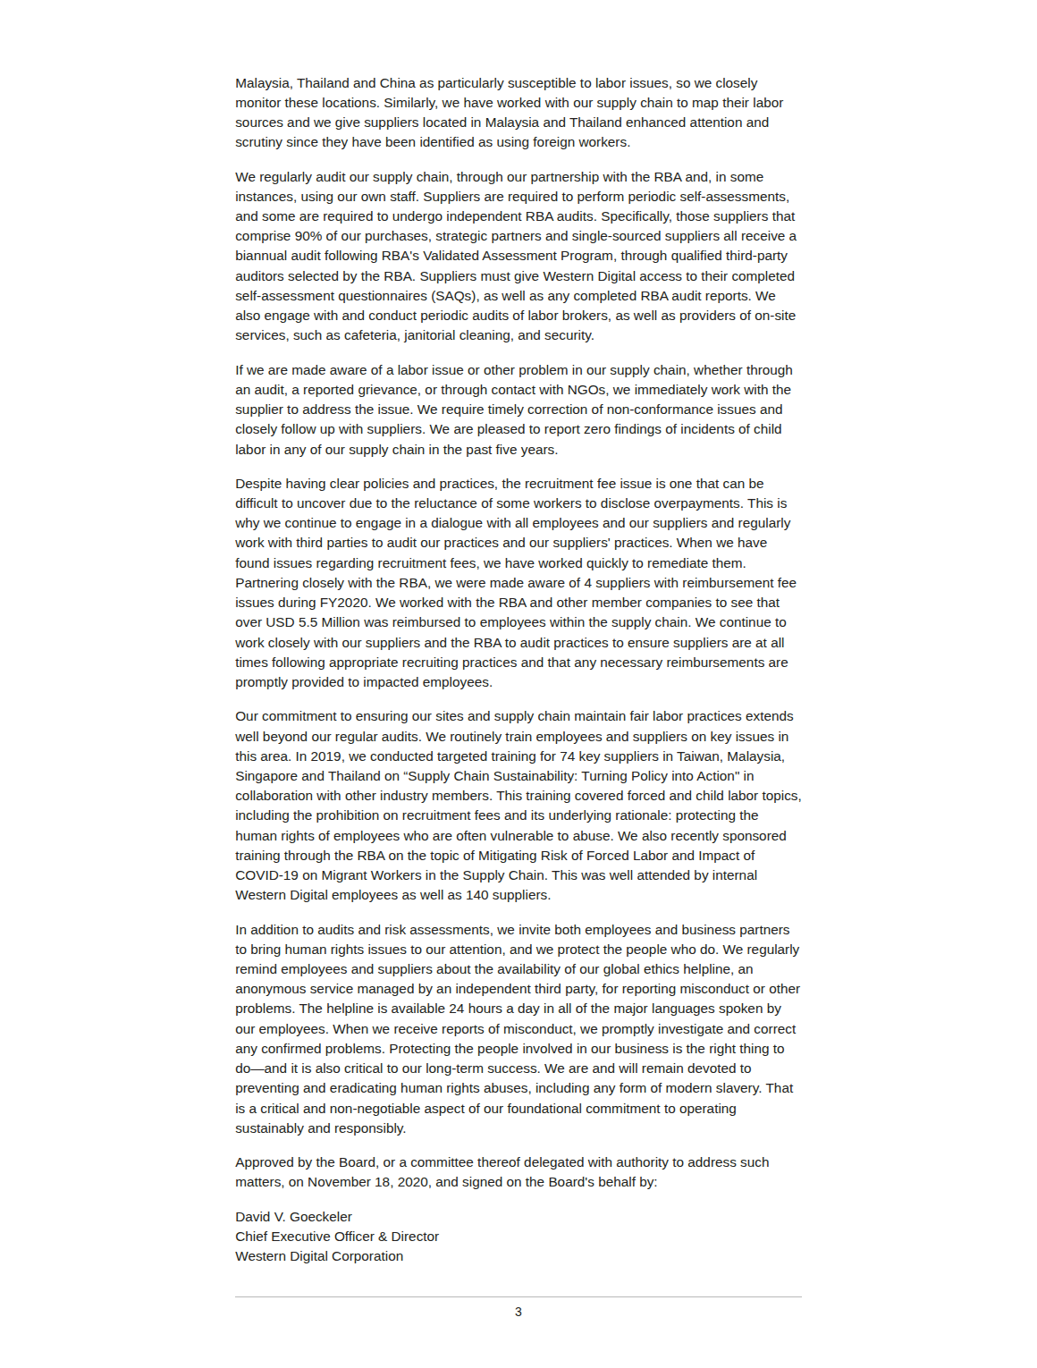Malaysia, Thailand and China as particularly susceptible to labor issues, so we closely monitor these locations. Similarly, we have worked with our supply chain to map their labor sources and we give suppliers located in Malaysia and Thailand enhanced attention and scrutiny since they have been identified as using foreign workers.
We regularly audit our supply chain, through our partnership with the RBA and, in some instances, using our own staff. Suppliers are required to perform periodic self-assessments, and some are required to undergo independent RBA audits. Specifically, those suppliers that comprise 90% of our purchases, strategic partners and single-sourced suppliers all receive a biannual audit following RBA's Validated Assessment Program, through qualified third-party auditors selected by the RBA. Suppliers must give Western Digital access to their completed self-assessment questionnaires (SAQs), as well as any completed RBA audit reports. We also engage with and conduct periodic audits of labor brokers, as well as providers of on-site services, such as cafeteria, janitorial cleaning, and security.
If we are made aware of a labor issue or other problem in our supply chain, whether through an audit, a reported grievance, or through contact with NGOs, we immediately work with the supplier to address the issue. We require timely correction of non-conformance issues and closely follow up with suppliers. We are pleased to report zero findings of incidents of child labor in any of our supply chain in the past five years.
Despite having clear policies and practices, the recruitment fee issue is one that can be difficult to uncover due to the reluctance of some workers to disclose overpayments. This is why we continue to engage in a dialogue with all employees and our suppliers and regularly work with third parties to audit our practices and our suppliers' practices. When we have found issues regarding recruitment fees, we have worked quickly to remediate them. Partnering closely with the RBA, we were made aware of 4 suppliers with reimbursement fee issues during FY2020. We worked with the RBA and other member companies to see that over USD 5.5 Million was reimbursed to employees within the supply chain. We continue to work closely with our suppliers and the RBA to audit practices to ensure suppliers are at all times following appropriate recruiting practices and that any necessary reimbursements are promptly provided to impacted employees.
Our commitment to ensuring our sites and supply chain maintain fair labor practices extends well beyond our regular audits. We routinely train employees and suppliers on key issues in this area. In 2019, we conducted targeted training for 74 key suppliers in Taiwan, Malaysia, Singapore and Thailand on “Supply Chain Sustainability: Turning Policy into Action" in collaboration with other industry members. This training covered forced and child labor topics, including the prohibition on recruitment fees and its underlying rationale: protecting the human rights of employees who are often vulnerable to abuse. We also recently sponsored training through the RBA on the topic of Mitigating Risk of Forced Labor and Impact of COVID-19 on Migrant Workers in the Supply Chain. This was well attended by internal Western Digital employees as well as 140 suppliers.
In addition to audits and risk assessments, we invite both employees and business partners to bring human rights issues to our attention, and we protect the people who do. We regularly remind employees and suppliers about the availability of our global ethics helpline, an anonymous service managed by an independent third party, for reporting misconduct or other problems. The helpline is available 24 hours a day in all of the major languages spoken by our employees. When we receive reports of misconduct, we promptly investigate and correct any confirmed problems. Protecting the people involved in our business is the right thing to do—and it is also critical to our long-term success. We are and will remain devoted to preventing and eradicating human rights abuses, including any form of modern slavery. That is a critical and non-negotiable aspect of our foundational commitment to operating sustainably and responsibly.
Approved by the Board, or a committee thereof delegated with authority to address such matters, on November 18, 2020, and signed on the Board's behalf by:
David V. Goeckeler
Chief Executive Officer & Director
Western Digital Corporation
3